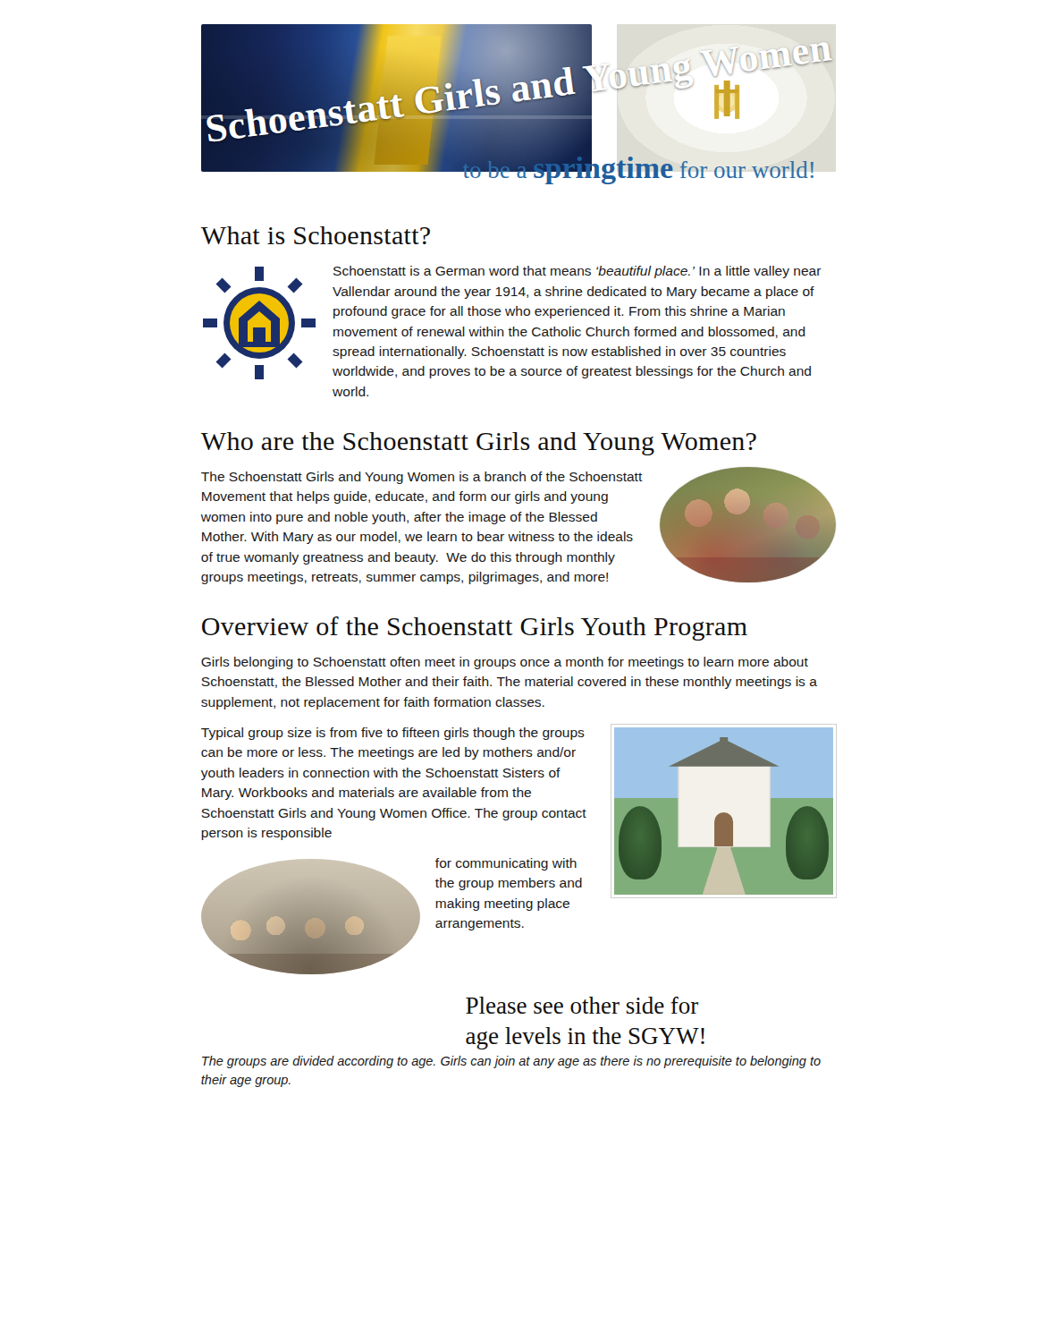Schoenstatt Girls and Young Women
to be a springtime for our world!
What is Schoenstatt?
Schoenstatt is a German word that means ‘beautiful place.’ In a little valley near Vallendar around the year 1914, a shrine dedicated to Mary became a place of profound grace for all those who experienced it. From this shrine a Marian movement of renewal within the Catholic Church formed and blossomed, and spread internationally. Schoenstatt is now established in over 35 countries worldwide, and proves to be a source of greatest blessings for the Church and world.
Who are the Schoenstatt Girls and Young Women?
The Schoenstatt Girls and Young Women is a branch of the Schoenstatt Movement that helps guide, educate, and form our girls and young women into pure and noble youth, after the image of the Blessed Mother. With Mary as our model, we learn to bear witness to the ideals of true womanly greatness and beauty. We do this through monthly groups meetings, retreats, summer camps, pilgrimages, and more!
Overview of the Schoenstatt Girls Youth Program
Girls belonging to Schoenstatt often meet in groups once a month for meetings to learn more about Schoenstatt, the Blessed Mother and their faith. The material covered in these monthly meetings is a supplement, not replacement for faith formation classes.
Typical group size is from five to fifteen girls though the groups can be more or less. The meetings are led by mothers and/or youth leaders in connection with the Schoenstatt Sisters of Mary. Workbooks and materials are available from the Schoenstatt Girls and Young Women Office. The group contact person is responsible
for communicating with the group members and making meeting place arrangements.
Please see other side for
age levels in the SGYW!
The groups are divided according to age. Girls can join at any age as there is no prerequisite to belonging to their age group.